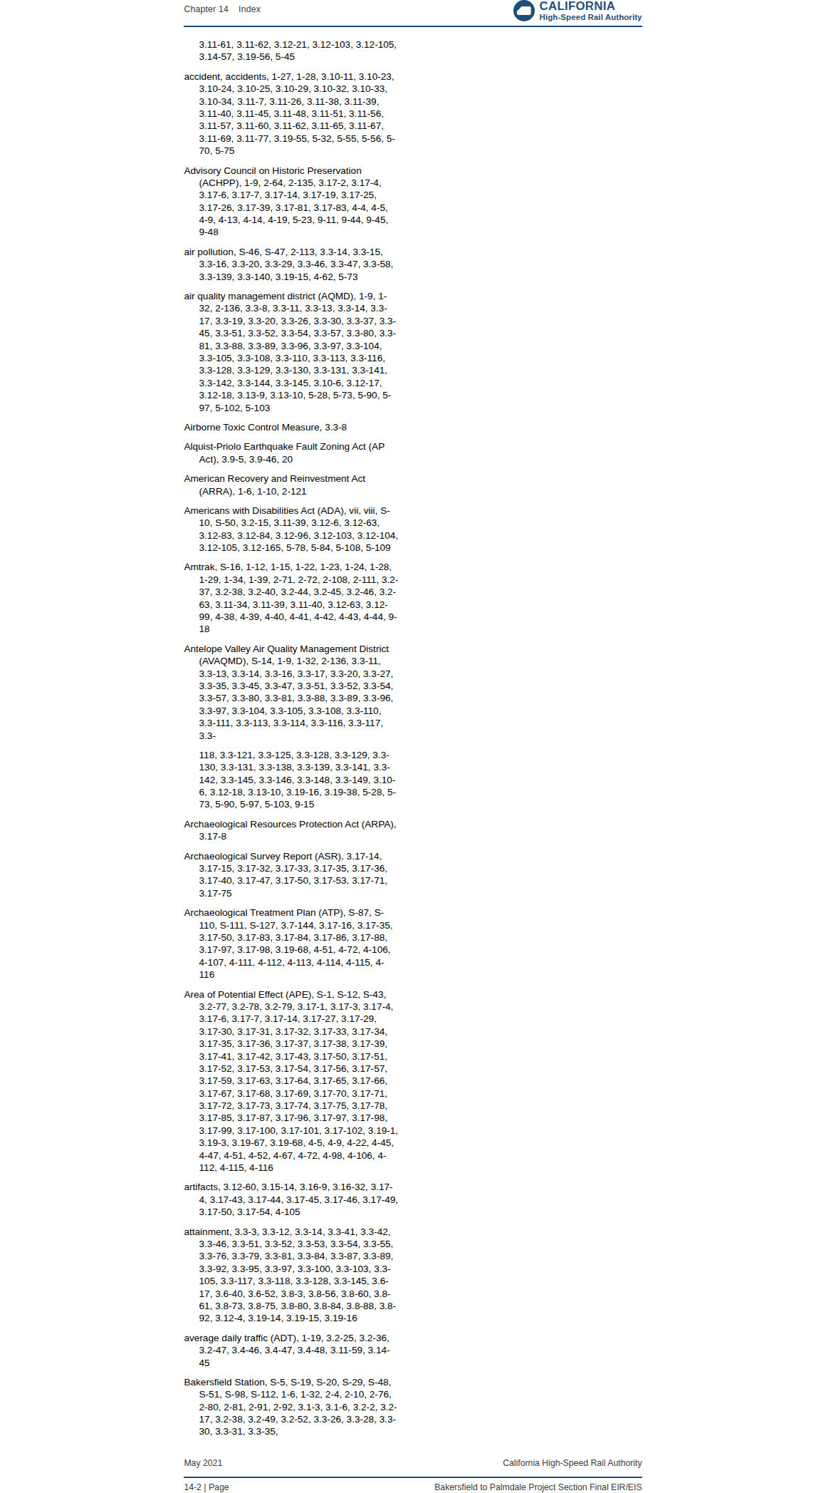Chapter 14 Index
CALIFORNIA
High-Speed Rail Authority
3.11-61, 3.11-62, 3.12-21, 3.12-103, 3.12-105, 3.14-57, 3.19-56, 5-45
accident, accidents, 1-27, 1-28, 3.10-11, 3.10-23, 3.10-24, 3.10-25, 3.10-29, 3.10-32, 3.10-33, 3.10-34, 3.11-7, 3.11-26, 3.11-38, 3.11-39, 3.11-40, 3.11-45, 3.11-48, 3.11-51, 3.11-56, 3.11-57, 3.11-60, 3.11-62, 3.11-65, 3.11-67, 3.11-69, 3.11-77, 3.19-55, 5-32, 5-55, 5-56, 5-70, 5-75
Advisory Council on Historic Preservation (ACHPP), 1-9, 2-64, 2-135, 3.17-2, 3.17-4, 3.17-6, 3.17-7, 3.17-14, 3.17-19, 3.17-25, 3.17-26, 3.17-39, 3.17-81, 3.17-83, 4-4, 4-5, 4-9, 4-13, 4-14, 4-19, 5-23, 9-11, 9-44, 9-45, 9-48
air pollution, S-46, S-47, 2-113, 3.3-14, 3.3-15, 3.3-16, 3.3-20, 3.3-29, 3.3-46, 3.3-47, 3.3-58, 3.3-139, 3.3-140, 3.19-15, 4-62, 5-73
air quality management district (AQMD), 1-9, 1-32, 2-136, 3.3-8, 3.3-11, 3.3-13, 3.3-14, 3.3-17, 3.3-19, 3.3-20, 3.3-26, 3.3-30, 3.3-37, 3.3-45, 3.3-51, 3.3-52, 3.3-54, 3.3-57, 3.3-80, 3.3-81, 3.3-88, 3.3-89, 3.3-96, 3.3-97, 3.3-104, 3.3-105, 3.3-108, 3.3-110, 3.3-113, 3.3-116, 3.3-128, 3.3-129, 3.3-130, 3.3-131, 3.3-141, 3.3-142, 3.3-144, 3.3-145, 3.10-6, 3.12-17, 3.12-18, 3.13-9, 3.13-10, 5-28, 5-73, 5-90, 5-97, 5-102, 5-103
Airborne Toxic Control Measure, 3.3-8
Alquist-Priolo Earthquake Fault Zoning Act (AP Act), 3.9-5, 3.9-46, 20
American Recovery and Reinvestment Act (ARRA), 1-6, 1-10, 2-121
Americans with Disabilities Act (ADA), vii, viii, S-10, S-50, 3.2-15, 3.11-39, 3.12-6, 3.12-63, 3.12-83, 3.12-84, 3.12-96, 3.12-103, 3.12-104, 3.12-105, 3.12-165, 5-78, 5-84, 5-108, 5-109
Amtrak, S-16, 1-12, 1-15, 1-22, 1-23, 1-24, 1-28, 1-29, 1-34, 1-39, 2-71, 2-72, 2-108, 2-111, 3.2-37, 3.2-38, 3.2-40, 3.2-44, 3.2-45, 3.2-46, 3.2-63, 3.11-34, 3.11-39, 3.11-40, 3.12-63, 3.12-99, 4-38, 4-39, 4-40, 4-41, 4-42, 4-43, 4-44, 9-18
Antelope Valley Air Quality Management District (AVAQMD), S-14, 1-9, 1-32, 2-136, 3.3-11, 3.3-13, 3.3-14, 3.3-16, 3.3-17, 3.3-20, 3.3-27, 3.3-35, 3.3-45, 3.3-47, 3.3-51, 3.3-52, 3.3-54, 3.3-57, 3.3-80, 3.3-81, 3.3-88, 3.3-89, 3.3-96, 3.3-97, 3.3-104, 3.3-105, 3.3-108, 3.3-110, 3.3-111, 3.3-113, 3.3-114, 3.3-116, 3.3-117, 3.3-
118, 3.3-121, 3.3-125, 3.3-128, 3.3-129, 3.3-130, 3.3-131, 3.3-138, 3.3-139, 3.3-141, 3.3-142, 3.3-145, 3.3-146, 3.3-148, 3.3-149, 3.10-6, 3.12-18, 3.13-10, 3.19-16, 3.19-38, 5-28, 5-73, 5-90, 5-97, 5-103, 9-15
Archaeological Resources Protection Act (ARPA), 3.17-8
Archaeological Survey Report (ASR), 3.17-14, 3.17-15, 3.17-32, 3.17-33, 3.17-35, 3.17-36, 3.17-40, 3.17-47, 3.17-50, 3.17-53, 3.17-71, 3.17-75
Archaeological Treatment Plan (ATP), S-87, S-110, S-111, S-127, 3.7-144, 3.17-16, 3.17-35, 3.17-50, 3.17-83, 3.17-84, 3.17-86, 3.17-88, 3.17-97, 3.17-98, 3.19-68, 4-51, 4-72, 4-106, 4-107, 4-111, 4-112, 4-113, 4-114, 4-115, 4-116
Area of Potential Effect (APE), S-1, S-12, S-43, 3.2-77, 3.2-78, 3.2-79, 3.17-1, 3.17-3, 3.17-4, 3.17-6, 3.17-7, 3.17-14, 3.17-27, 3.17-29, 3.17-30, 3.17-31, 3.17-32, 3.17-33, 3.17-34, 3.17-35, 3.17-36, 3.17-37, 3.17-38, 3.17-39, 3.17-41, 3.17-42, 3.17-43, 3.17-50, 3.17-51, 3.17-52, 3.17-53, 3.17-54, 3.17-56, 3.17-57, 3.17-59, 3.17-63, 3.17-64, 3.17-65, 3.17-66, 3.17-67, 3.17-68, 3.17-69, 3.17-70, 3.17-71, 3.17-72, 3.17-73, 3.17-74, 3.17-75, 3.17-78, 3.17-85, 3.17-87, 3.17-96, 3.17-97, 3.17-98, 3.17-99, 3.17-100, 3.17-101, 3.17-102, 3.19-1, 3.19-3, 3.19-67, 3.19-68, 4-5, 4-9, 4-22, 4-45, 4-47, 4-51, 4-52, 4-67, 4-72, 4-98, 4-106, 4-112, 4-115, 4-116
artifacts, 3.12-60, 3.15-14, 3.16-9, 3.16-32, 3.17-4, 3.17-43, 3.17-44, 3.17-45, 3.17-46, 3.17-49, 3.17-50, 3.17-54, 4-105
attainment, 3.3-3, 3.3-12, 3.3-14, 3.3-41, 3.3-42, 3.3-46, 3.3-51, 3.3-52, 3.3-53, 3.3-54, 3.3-55, 3.3-76, 3.3-79, 3.3-81, 3.3-84, 3.3-87, 3.3-89, 3.3-92, 3.3-95, 3.3-97, 3.3-100, 3.3-103, 3.3-105, 3.3-117, 3.3-118, 3.3-128, 3.3-145, 3.6-17, 3.6-40, 3.6-52, 3.8-3, 3.8-56, 3.8-60, 3.8-61, 3.8-73, 3.8-75, 3.8-80, 3.8-84, 3.8-88, 3.8-92, 3.12-4, 3.19-14, 3.19-15, 3.19-16
average daily traffic (ADT), 1-19, 3.2-25, 3.2-36, 3.2-47, 3.4-46, 3.4-47, 3.4-48, 3.11-59, 3.14-45
Bakersfield Station, S-5, S-19, S-20, S-29, S-48, S-51, S-98, S-112, 1-6, 1-32, 2-4, 2-10, 2-76, 2-80, 2-81, 2-91, 2-92, 3.1-3, 3.1-6, 3.2-2, 3.2-17, 3.2-38, 3.2-49, 3.2-52, 3.3-26, 3.3-28, 3.3-30, 3.3-31, 3.3-35,
May 2021
California High-Speed Rail Authority
14-2 | Page
Bakersfield to Palmdale Project Section Final EIR/EIS